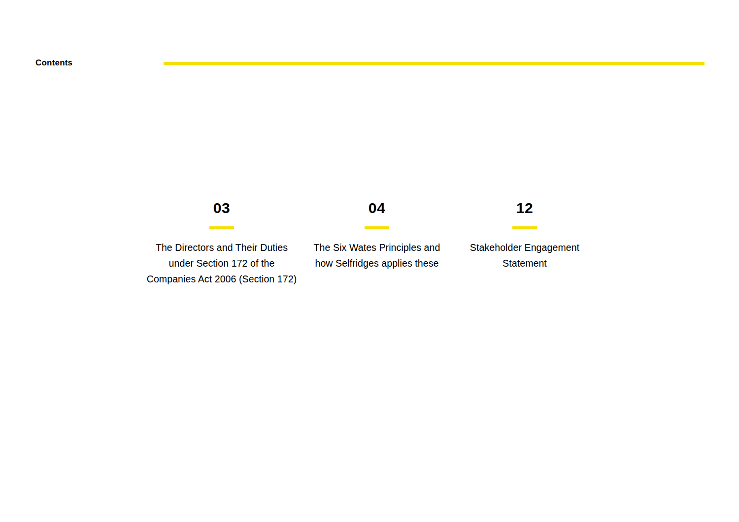Contents
03
The Directors and Their Duties under Section 172 of the Companies Act 2006 (Section 172)
04
The Six Wates Principles and how Selfridges applies these
12
Stakeholder Engagement Statement